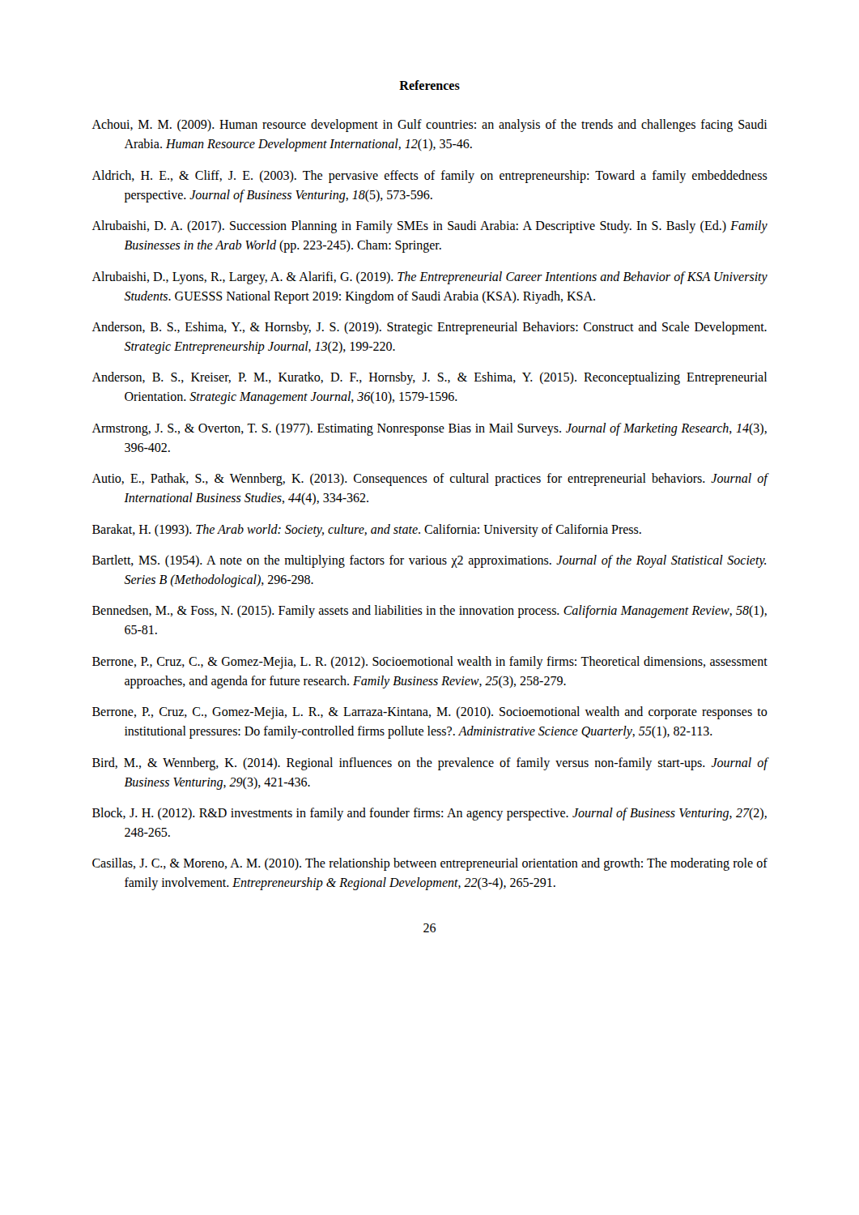References
Achoui, M. M. (2009). Human resource development in Gulf countries: an analysis of the trends and challenges facing Saudi Arabia. Human Resource Development International, 12(1), 35-46.
Aldrich, H. E., & Cliff, J. E. (2003). The pervasive effects of family on entrepreneurship: Toward a family embeddedness perspective. Journal of Business Venturing, 18(5), 573-596.
Alrubaishi, D. A. (2017). Succession Planning in Family SMEs in Saudi Arabia: A Descriptive Study. In S. Basly (Ed.) Family Businesses in the Arab World (pp. 223-245). Cham: Springer.
Alrubaishi, D., Lyons, R., Largey, A. & Alarifi, G. (2019). The Entrepreneurial Career Intentions and Behavior of KSA University Students. GUESSS National Report 2019: Kingdom of Saudi Arabia (KSA). Riyadh, KSA.
Anderson, B. S., Eshima, Y., & Hornsby, J. S. (2019). Strategic Entrepreneurial Behaviors: Construct and Scale Development. Strategic Entrepreneurship Journal, 13(2), 199-220.
Anderson, B. S., Kreiser, P. M., Kuratko, D. F., Hornsby, J. S., & Eshima, Y. (2015). Reconceptualizing Entrepreneurial Orientation. Strategic Management Journal, 36(10), 1579-1596.
Armstrong, J. S., & Overton, T. S. (1977). Estimating Nonresponse Bias in Mail Surveys. Journal of Marketing Research, 14(3), 396-402.
Autio, E., Pathak, S., & Wennberg, K. (2013). Consequences of cultural practices for entrepreneurial behaviors. Journal of International Business Studies, 44(4), 334-362.
Barakat, H. (1993). The Arab world: Society, culture, and state. California: University of California Press.
Bartlett, MS. (1954). A note on the multiplying factors for various χ2 approximations. Journal of the Royal Statistical Society. Series B (Methodological), 296-298.
Bennedsen, M., & Foss, N. (2015). Family assets and liabilities in the innovation process. California Management Review, 58(1), 65-81.
Berrone, P., Cruz, C., & Gomez-Mejia, L. R. (2012). Socioemotional wealth in family firms: Theoretical dimensions, assessment approaches, and agenda for future research. Family Business Review, 25(3), 258-279.
Berrone, P., Cruz, C., Gomez-Mejia, L. R., & Larraza-Kintana, M. (2010). Socioemotional wealth and corporate responses to institutional pressures: Do family-controlled firms pollute less?. Administrative Science Quarterly, 55(1), 82-113.
Bird, M., & Wennberg, K. (2014). Regional influences on the prevalence of family versus non-family start-ups. Journal of Business Venturing, 29(3), 421-436.
Block, J. H. (2012). R&D investments in family and founder firms: An agency perspective. Journal of Business Venturing, 27(2), 248-265.
Casillas, J. C., & Moreno, A. M. (2010). The relationship between entrepreneurial orientation and growth: The moderating role of family involvement. Entrepreneurship & Regional Development, 22(3-4), 265-291.
26